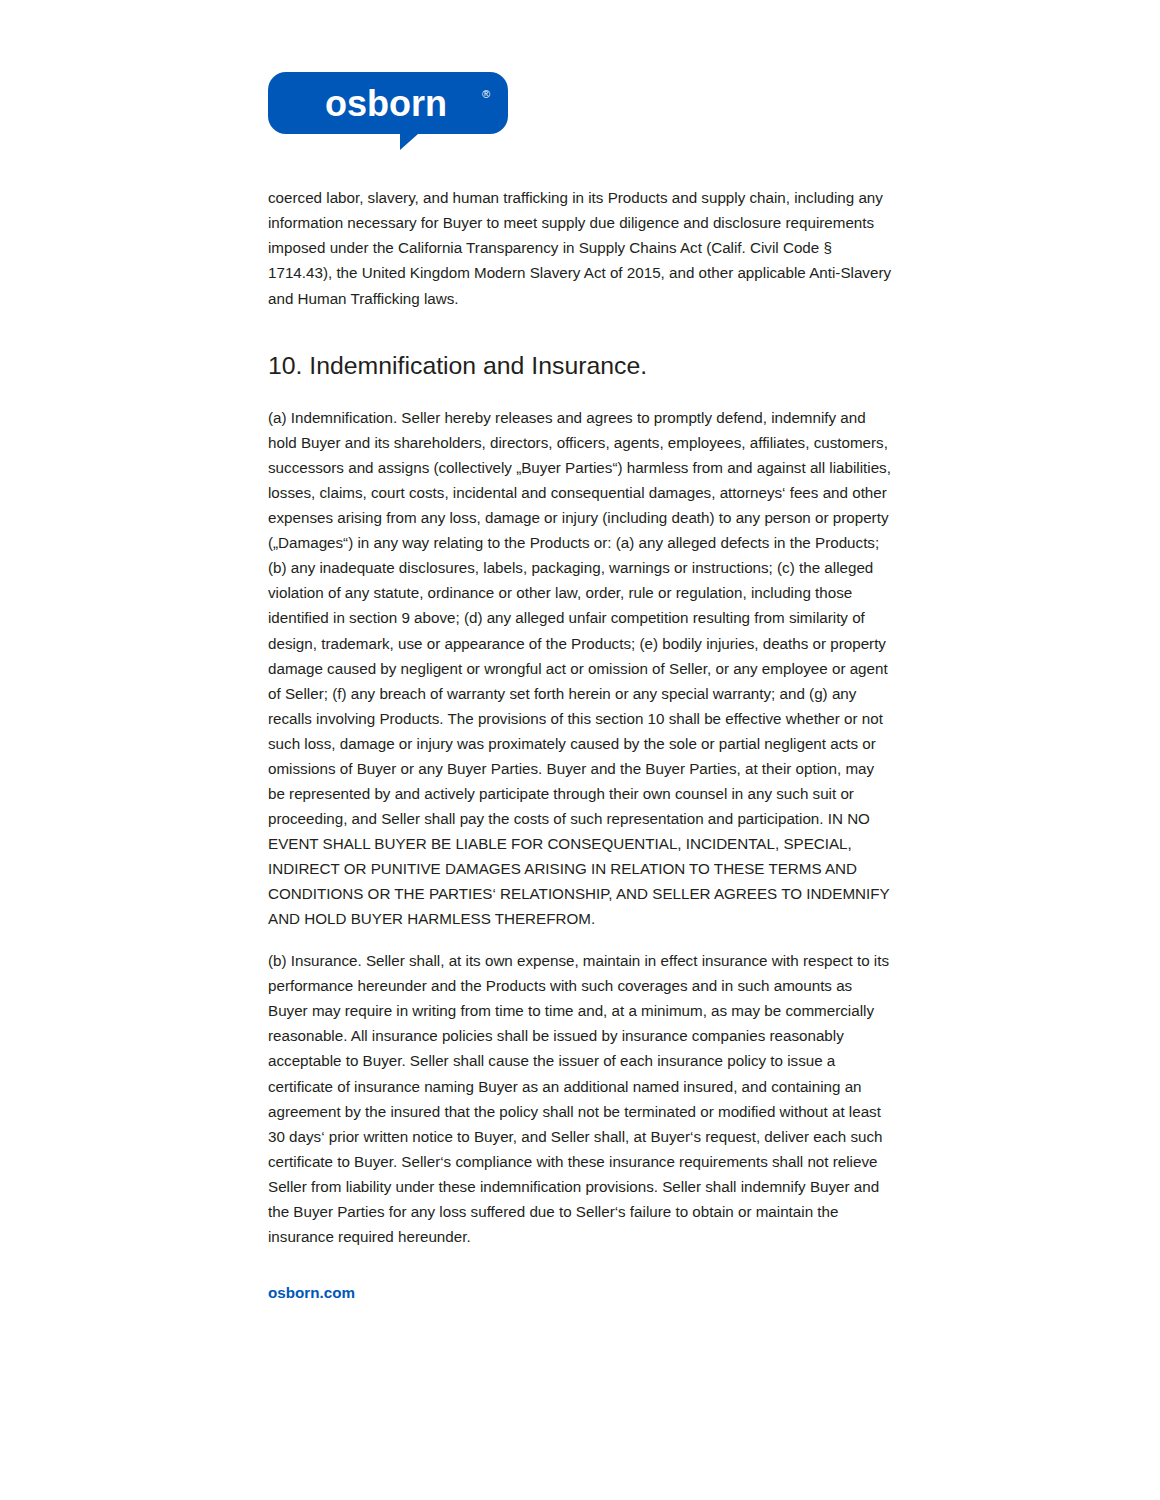osborn ®
coerced labor, slavery, and human trafficking in its Products and supply chain, including any information necessary for Buyer to meet supply due diligence and disclosure requirements imposed under the California Transparency in Supply Chains Act (Calif. Civil Code § 1714.43), the United Kingdom Modern Slavery Act of 2015, and other applicable Anti-Slavery and Human Trafficking laws.
10. Indemnification and Insurance.
(a) Indemnification. Seller hereby releases and agrees to promptly defend, indemnify and hold Buyer and its shareholders, directors, officers, agents, employees, affiliates, customers, successors and assigns (collectively „Buyer Parties“) harmless from and against all liabilities, losses, claims, court costs, incidental and consequential damages, attorneys‘ fees and other expenses arising from any loss, damage or injury (including death) to any person or property („Damages“) in any way relating to the Products or: (a) any alleged defects in the Products; (b) any inadequate disclosures, labels, packaging, warnings or instructions; (c) the alleged violation of any statute, ordinance or other law, order, rule or regulation, including those identified in section 9 above; (d) any alleged unfair competition resulting from similarity of design, trademark, use or appearance of the Products; (e) bodily injuries, deaths or property damage caused by negligent or wrongful act or omission of Seller, or any employee or agent of Seller; (f) any breach of warranty set forth herein or any special warranty; and (g) any recalls involving Products. The provisions of this section 10 shall be effective whether or not such loss, damage or injury was proximately caused by the sole or partial negligent acts or omissions of Buyer or any Buyer Parties. Buyer and the Buyer Parties, at their option, may be represented by and actively participate through their own counsel in any such suit or proceeding, and Seller shall pay the costs of such representation and participation. IN NO EVENT SHALL BUYER BE LIABLE FOR CONSEQUENTIAL, INCIDENTAL, SPECIAL, INDIRECT OR PUNITIVE DAMAGES ARISING IN RELATION TO THESE TERMS AND CONDITIONS OR THE PARTIES‘ RELATIONSHIP, AND SELLER AGREES TO INDEMNIFY AND HOLD BUYER HARMLESS THEREFROM.
(b) Insurance. Seller shall, at its own expense, maintain in effect insurance with respect to its performance hereunder and the Products with such coverages and in such amounts as Buyer may require in writing from time to time and, at a minimum, as may be commercially reasonable. All insurance policies shall be issued by insurance companies reasonably acceptable to Buyer. Seller shall cause the issuer of each insurance policy to issue a certificate of insurance naming Buyer as an additional named insured, and containing an agreement by the insured that the policy shall not be terminated or modified without at least 30 days‘ prior written notice to Buyer, and Seller shall, at Buyer‘s request, deliver each such certificate to Buyer. Seller‘s compliance with these insurance requirements shall not relieve Seller from liability under these indemnification provisions. Seller shall indemnify Buyer and the Buyer Parties for any loss suffered due to Seller‘s failure to obtain or maintain the insurance required hereunder.
osborn.com